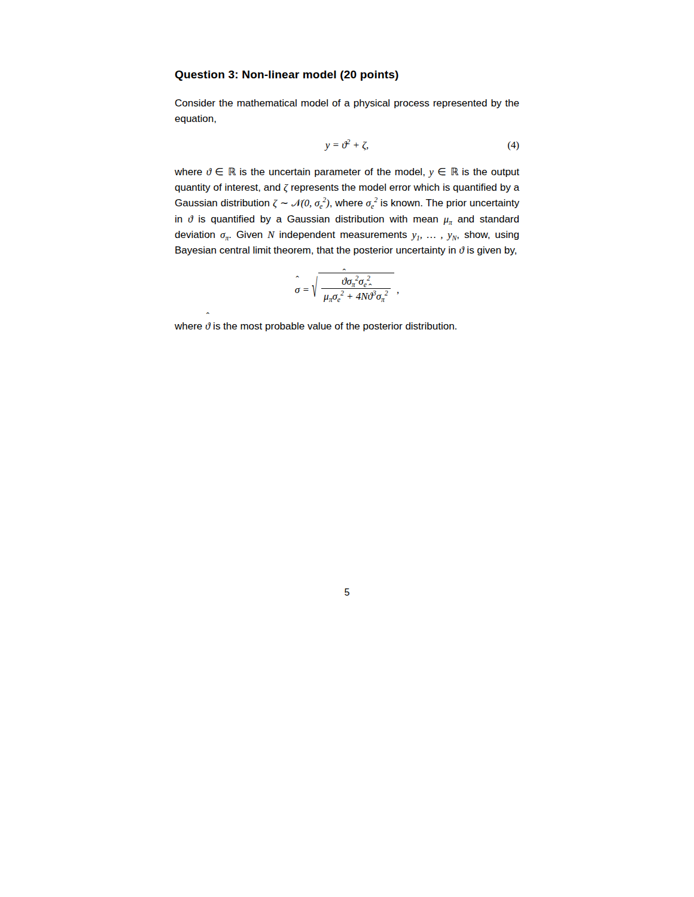Question 3: Non-linear model (20 points)
Consider the mathematical model of a physical process represented by the equation,
y = ϑ2 + ζ, (4)
where ϑ ∈ ℝ is the uncertain parameter of the model, y ∈ ℝ is the output quantity of interest, and ζ represents the model error which is quantified by a Gaussian distribution ζ ∼ 𝒩(0, σe2), where σe2 is known. The prior uncertainty in ϑ is quantified by a Gaussian distribution with mean μπ and standard deviation σπ. Given N independent measurements y1, … , yN, show, using Bayesian central limit theorem, that the posterior uncertainty in ϑ is given by,
̂σ = √ ̂ϑσπ2σe2 μπσe2 + 4N̂ϑ3σπ2 ,
where ̂ϑ is the most probable value of the posterior distribution.
5